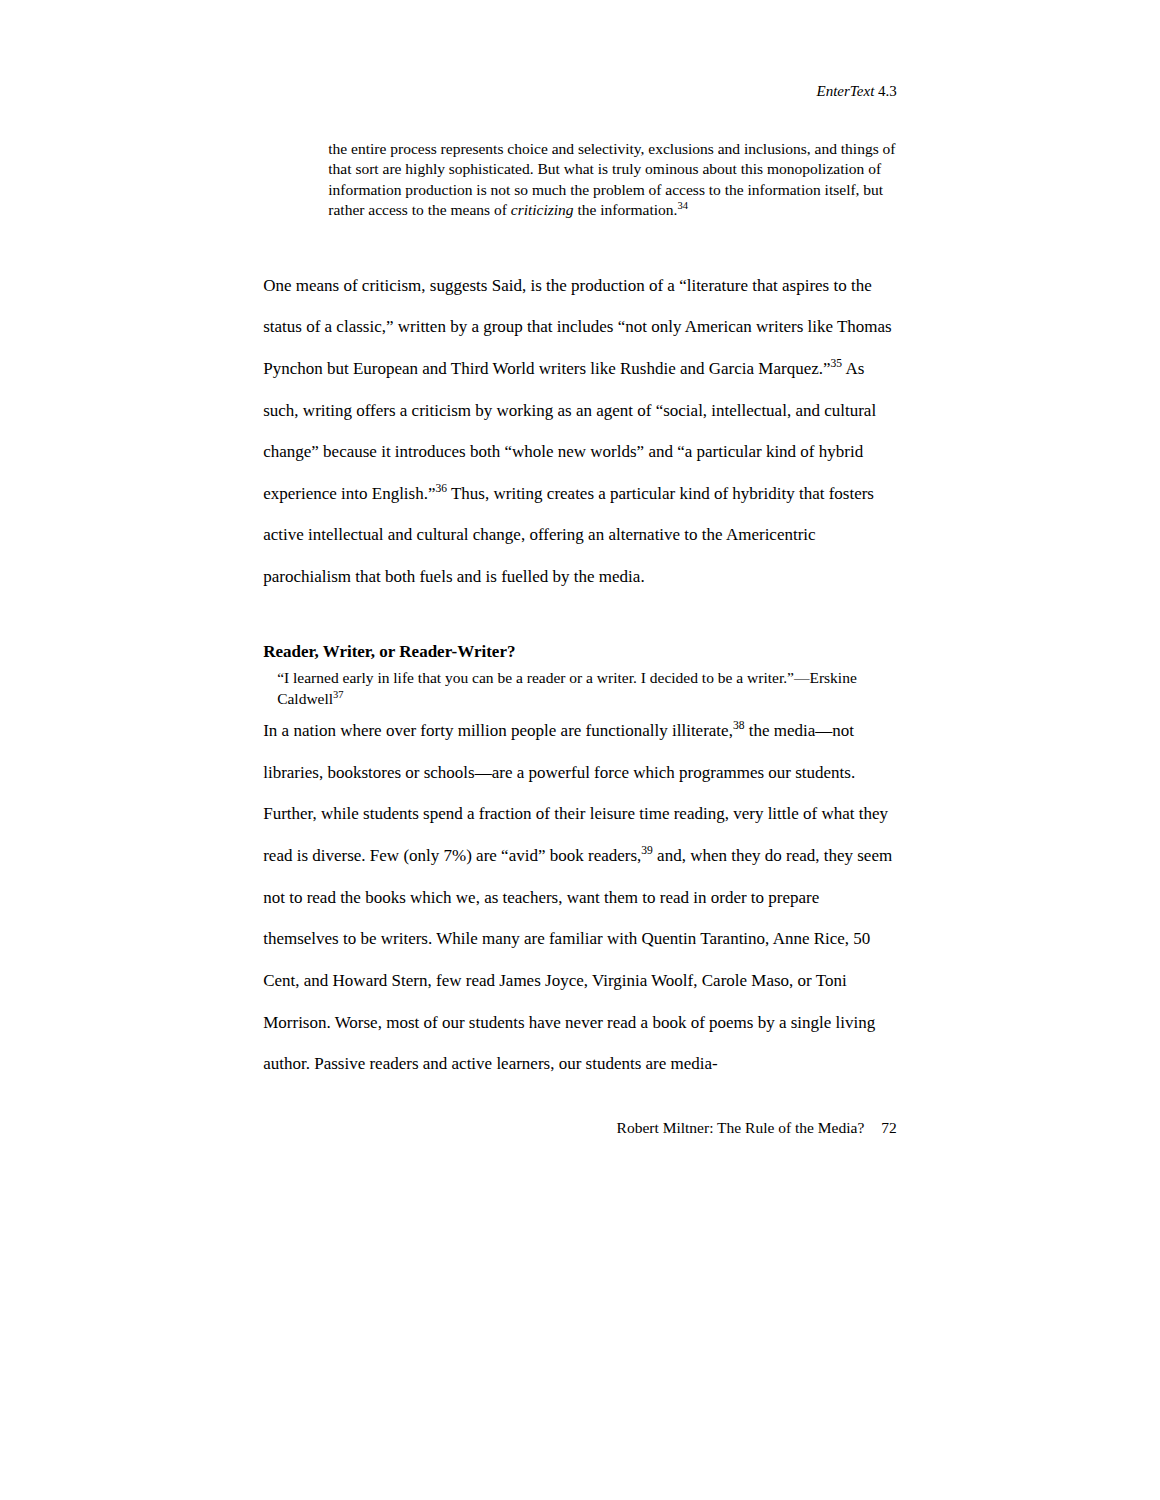EnterText 4.3
the entire process represents choice and selectivity, exclusions and inclusions, and things of that sort are highly sophisticated. But what is truly ominous about this monopolization of information production is not so much the problem of access to the information itself, but rather access to the means of criticizing the information.34
One means of criticism, suggests Said, is the production of a “literature that aspires to the status of a classic,” written by a group that includes “not only American writers like Thomas Pynchon but European and Third World writers like Rushdie and Garcia Marquez.”35 As such, writing offers a criticism by working as an agent of “social, intellectual, and cultural change” because it introduces both “whole new worlds” and “a particular kind of hybrid experience into English.”36 Thus, writing creates a particular kind of hybridity that fosters active intellectual and cultural change, offering an alternative to the Americentric parochialism that both fuels and is fuelled by the media.
Reader, Writer, or Reader-Writer?
“I learned early in life that you can be a reader or a writer. I decided to be a writer.”—Erskine Caldwell37
In a nation where over forty million people are functionally illiterate,38 the media—not libraries, bookstores or schools—are a powerful force which programmes our students. Further, while students spend a fraction of their leisure time reading, very little of what they read is diverse. Few (only 7%) are “avid” book readers,39 and, when they do read, they seem not to read the books which we, as teachers, want them to read in order to prepare themselves to be writers. While many are familiar with Quentin Tarantino, Anne Rice, 50 Cent, and Howard Stern, few read James Joyce, Virginia Woolf, Carole Maso, or Toni Morrison. Worse, most of our students have never read a book of poems by a single living author. Passive readers and active learners, our students are media-
Robert Miltner: The Rule of the Media?72